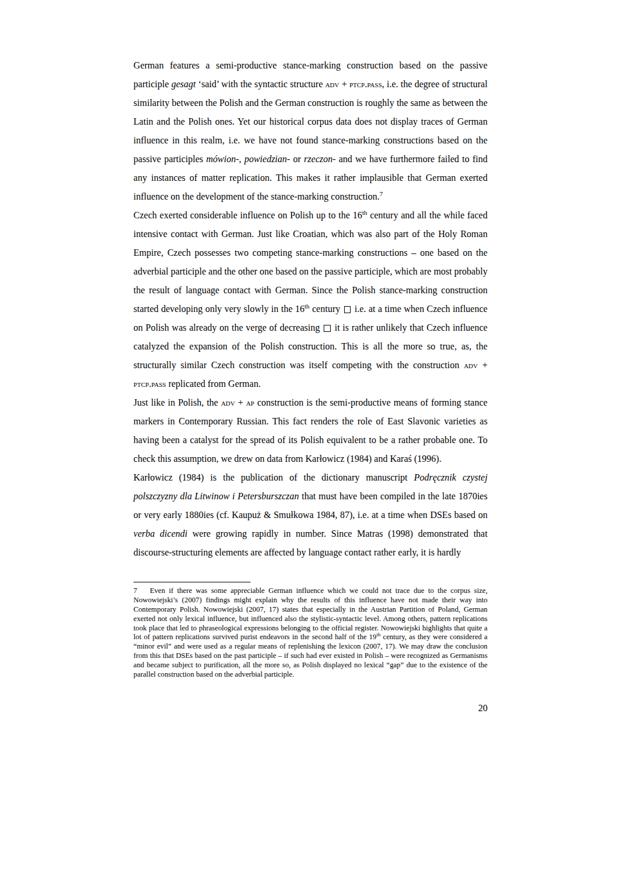German features a semi-productive stance-marking construction based on the passive participle gesagt ‘said’ with the syntactic structure adv + ptcp.pass, i.e. the degree of structural similarity between the Polish and the German construction is roughly the same as between the Latin and the Polish ones. Yet our historical corpus data does not display traces of German influence in this realm, i.e. we have not found stance-marking constructions based on the passive participles mówion-, powiedzian- or rzeczon- and we have furthermore failed to find any instances of matter replication. This makes it rather implausible that German exerted influence on the development of the stance-marking construction.7
Czech exerted considerable influence on Polish up to the 16th century and all the while faced intensive contact with German. Just like Croatian, which was also part of the Holy Roman Empire, Czech possesses two competing stance-marking constructions – one based on the adverbial participle and the other one based on the passive participle, which are most probably the result of language contact with German. Since the Polish stance-marking construction started developing only very slowly in the 16th century i.e. at a time when Czech influence on Polish was already on the verge of decreasing it is rather unlikely that Czech influence catalyzed the expansion of the Polish construction. This is all the more so true, as, the structurally similar Czech construction was itself competing with the construction adv + ptcp.pass replicated from German.
Just like in Polish, the adv + ap construction is the semi-productive means of forming stance markers in Contemporary Russian. This fact renders the role of East Slavonic varieties as having been a catalyst for the spread of its Polish equivalent to be a rather probable one. To check this assumption, we drew on data from Karłowicz (1984) and Karaś (1996).
Karłowicz (1984) is the publication of the dictionary manuscript Podręcznik czystej polszczyzny dla Litwinow i Petersburszczan that must have been compiled in the late 1870ies or very early 1880ies (cf. Kaupuż & Smułkowa 1984, 87), i.e. at a time when DSEs based on verba dicendi were growing rapidly in number. Since Matras (1998) demonstrated that discourse-structuring elements are affected by language contact rather early, it is hardly
7 Even if there was some appreciable German influence which we could not trace due to the corpus size, Nowowiejski’s (2007) findings might explain why the results of this influence have not made their way into Contemporary Polish. Nowowiejski (2007, 17) states that especially in the Austrian Partition of Poland, German exerted not only lexical influence, but influenced also the stylistic-syntactic level. Among others, pattern replications took place that led to phraseological expressions belonging to the official register. Nowowiejski highlights that quite a lot of pattern replications survived purist endeavors in the second half of the 19th century, as they were considered a “minor evil” and were used as a regular means of replenishing the lexicon (2007, 17). We may draw the conclusion from this that DSEs based on the past participle – if such had ever existed in Polish – were recognized as Germanisms and became subject to purification, all the more so, as Polish displayed no lexical “gap” due to the existence of the parallel construction based on the adverbial participle.
20